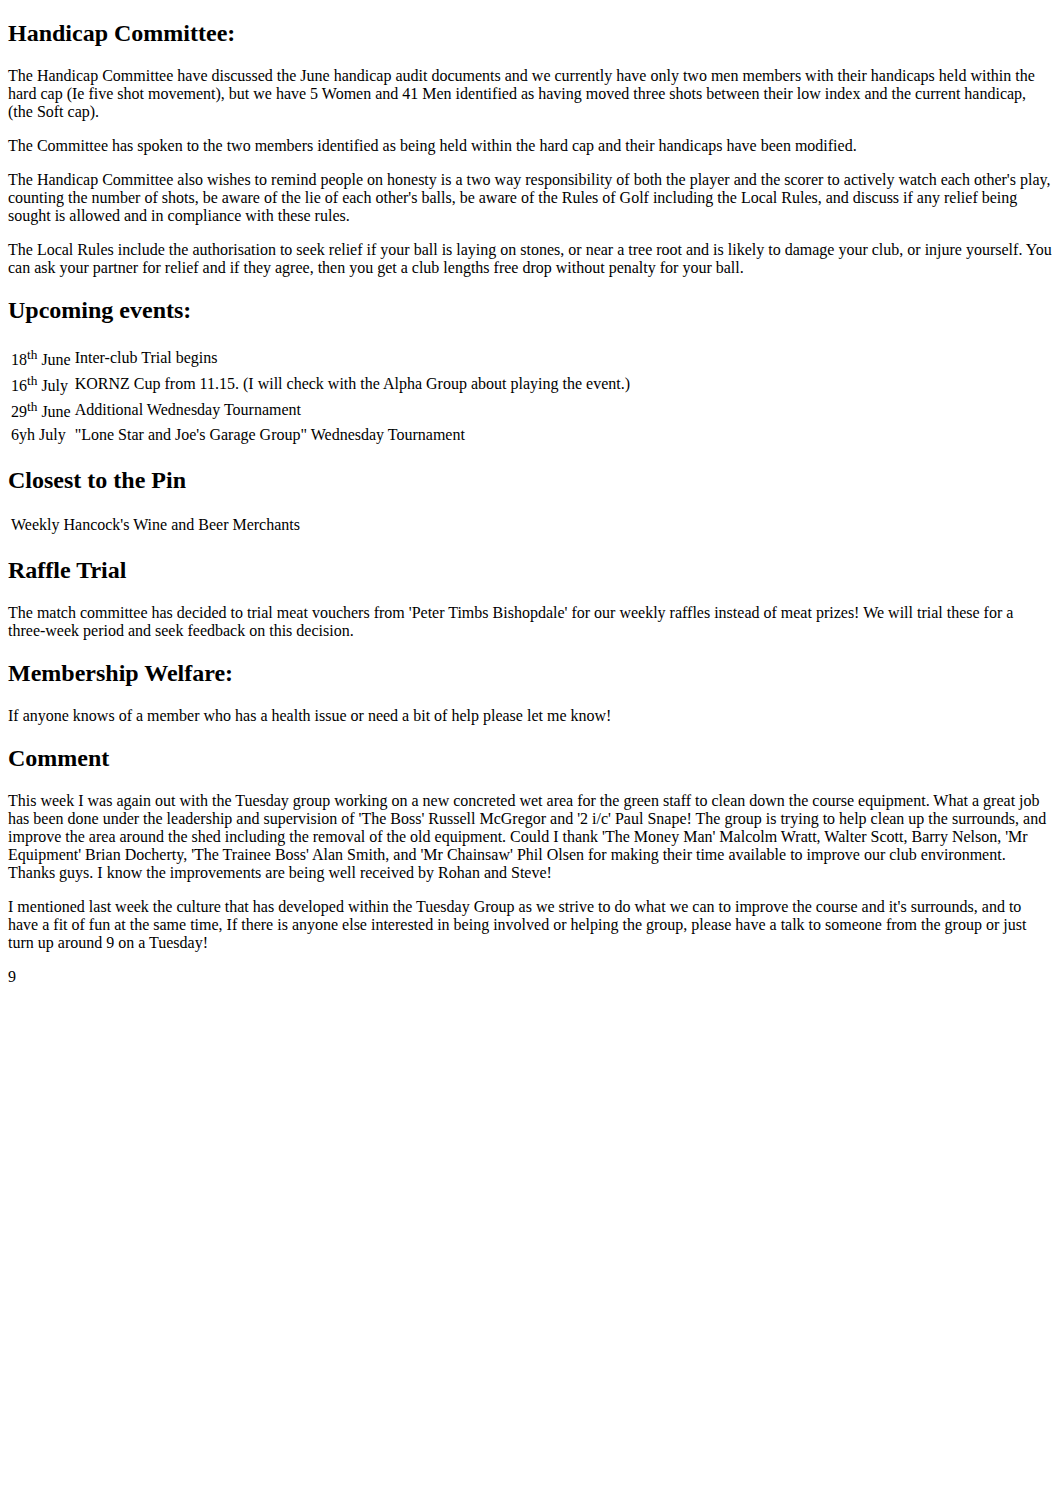Handicap Committee:
The Handicap Committee have discussed the June handicap audit documents and we currently have only two men members with their handicaps held within the hard cap (Ie five shot movement), but we have 5 Women and 41 Men identified as having moved three shots between their low index and the current handicap, (the Soft cap).
The Committee has spoken to the two members identified as being held within the hard cap and their handicaps have been modified.
The Handicap Committee also wishes to remind people on honesty is a two way responsibility of both the player and the scorer to actively watch each other's play, counting the number of shots, be aware of the lie of each other's balls, be aware of the Rules of Golf including the Local Rules, and discuss if any relief being sought is allowed and in compliance with these rules.
The Local Rules include the authorisation to seek relief if your ball is laying on stones, or near a tree root and is likely to damage your club, or injure yourself. You can ask your partner for relief and if they agree, then you get a club lengths free drop without penalty for your ball.
Upcoming events:
| 18 th June | Inter-club Trial begins |
| 16 th July | KORNZ Cup from 11.15. (I will check with the Alpha Group about playing the event.) |
| 29 th June | Additional Wednesday Tournament |
| 6yh July | "Lone Star and Joe's Garage Group" Wednesday Tournament |
Closest to the Pin
| Weekly | Hancock's Wine and Beer Merchants |
Raffle Trial
The match committee has decided to trial meat vouchers from 'Peter Timbs Bishopdale' for our weekly raffles instead of meat prizes! We will trial these for a three-week period and seek feedback on this decision.
Membership Welfare:
If anyone knows of a member who has a health issue or need a bit of help please let me know!
Comment
This week I was again out with the Tuesday group working on a new concreted wet area for the green staff to clean down the course equipment. What a great job has been done under the leadership and supervision of 'The Boss' Russell McGregor and '2 i/c' Paul Snape! The group is trying to help clean up the surrounds, and improve the area around the shed including the removal of the old equipment. Could I thank 'The Money Man' Malcolm Wratt, Walter Scott, Barry Nelson, 'Mr Equipment' Brian Docherty, 'The Trainee Boss' Alan Smith, and 'Mr Chainsaw' Phil Olsen for making their time available to improve our club environment. Thanks guys. I know the improvements are being well received by Rohan and Steve!
I mentioned last week the culture that has developed within the Tuesday Group as we strive to do what we can to improve the course and it's surrounds, and to have a fit of fun at the same time, If there is anyone else interested in being involved or helping the group, please have a talk to someone from the group or just turn up around 9 on a Tuesday!
9